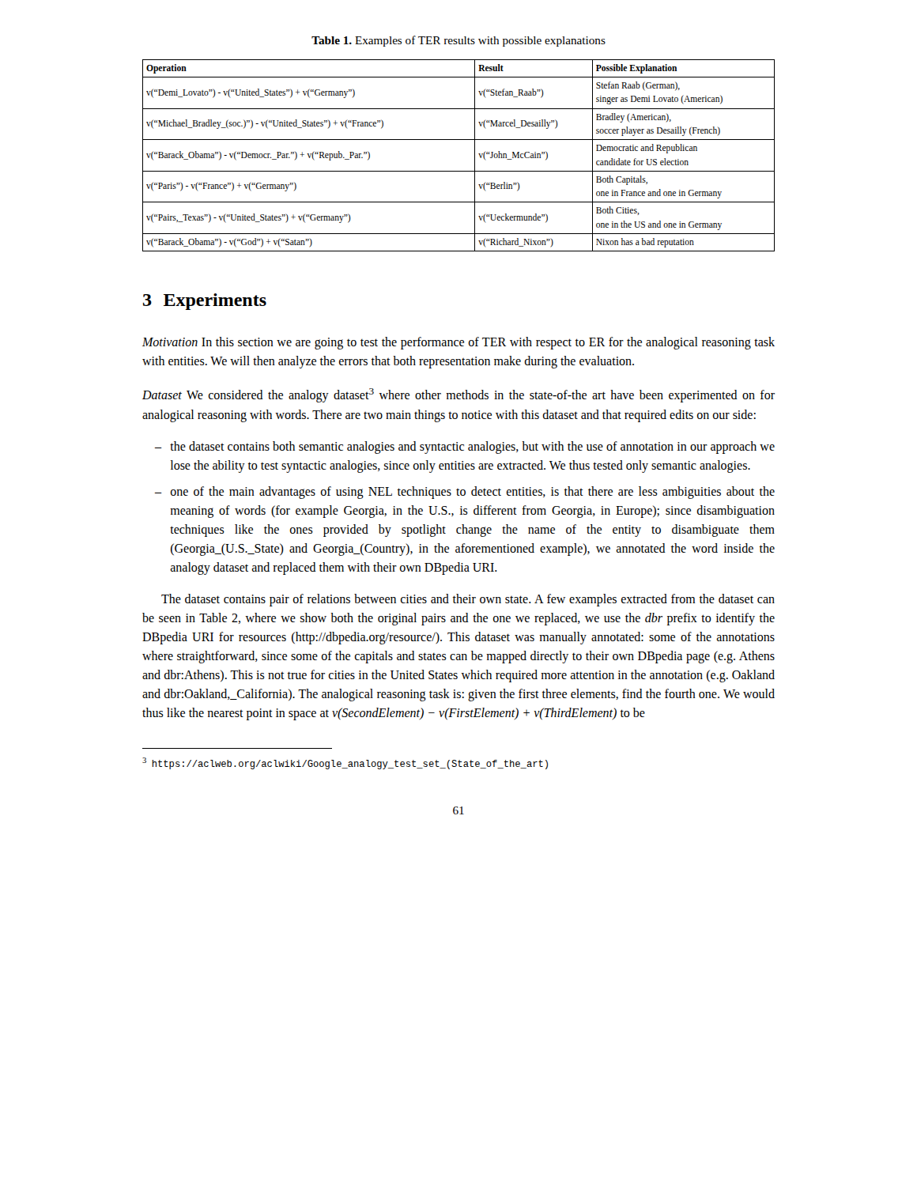Table 1. Examples of TER results with possible explanations
| Operation | Result | Possible Explanation |
| --- | --- | --- |
| v(“Demi_Lovato”) - v(“United_States”) + v(“Germany”) | v(“Stefan_Raab”) | Stefan Raab (German), singer as Demi Lovato (American) |
| v(“Michael_Bradley_(soc.)”) - v(“United_States”) + v(“France”) | v(“Marcel_Desailly”) | Bradley (American), soccer player as Desailly (French) |
| v(“Barack_Obama”) - v(“Democr._Par.”) + v(“Repub._Par.”) | v(“John_McCain”) | Democratic and Republican candidate for US election |
| v(“Paris”) - v(“France”) + v(“Germany”) | v(“Berlin”) | Both Capitals, one in France and one in Germany |
| v(“Pairs,_Texas”) - v(“United_States”) + v(“Germany”) | v(“Ueckermunde”) | Both Cities, one in the US and one in Germany |
| v(“Barack_Obama”) - v(“God”) + v(“Satan”) | v(“Richard_Nixon”) | Nixon has a bad reputation |
3 Experiments
Motivation In this section we are going to test the performance of TER with respect to ER for the analogical reasoning task with entities. We will then analyze the errors that both representation make during the evaluation.
Dataset We considered the analogy dataset3 where other methods in the state-of-the art have been experimented on for analogical reasoning with words. There are two main things to notice with this dataset and that required edits on our side:
the dataset contains both semantic analogies and syntactic analogies, but with the use of annotation in our approach we lose the ability to test syntactic analogies, since only entities are extracted. We thus tested only semantic analogies.
one of the main advantages of using NEL techniques to detect entities, is that there are less ambiguities about the meaning of words (for example Georgia, in the U.S., is different from Georgia, in Europe); since disambiguation techniques like the ones provided by spotlight change the name of the entity to disambiguate them (Georgia_(U.S._State) and Georgia_(Country), in the aforementioned example), we annotated the word inside the analogy dataset and replaced them with their own DBpedia URI.
The dataset contains pair of relations between cities and their own state. A few examples extracted from the dataset can be seen in Table 2, where we show both the original pairs and the one we replaced, we use the dbr prefix to identify the DBpedia URI for resources (http://dbpedia.org/resource/). This dataset was manually annotated: some of the annotations where straightforward, since some of the capitals and states can be mapped directly to their own DBpedia page (e.g. Athens and dbr:Athens). This is not true for cities in the United States which required more attention in the annotation (e.g. Oakland and dbr:Oakland,_California). The analogical reasoning task is: given the first three elements, find the fourth one. We would thus like the nearest point in space at v(SecondElement) − v(FirstElement) + v(ThirdElement) to be
3 https://aclweb.org/aclwiki/Google_analogy_test_set_(State_of_the_art)
61